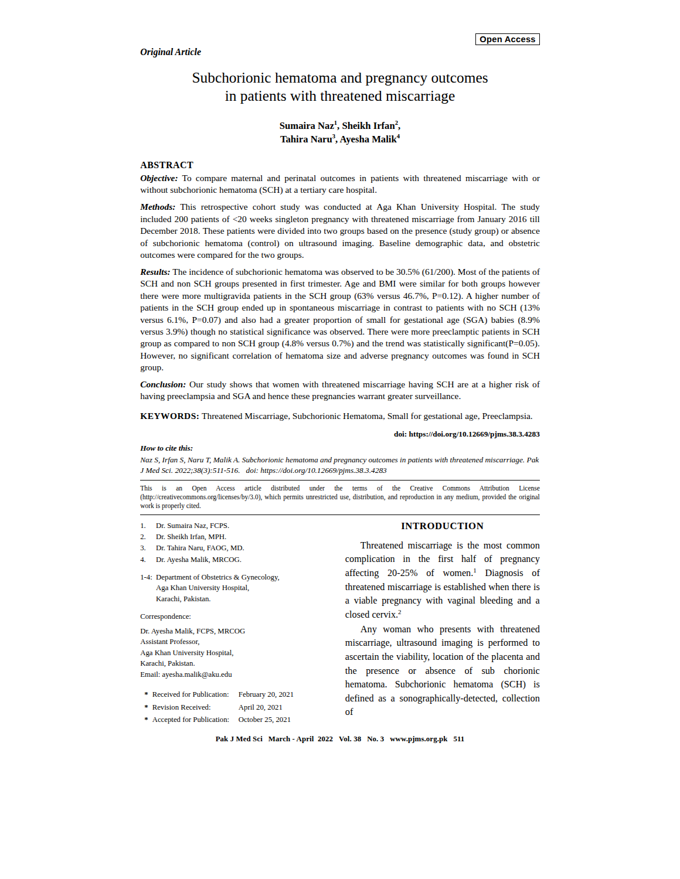Open Access
Original Article
Subchorionic hematoma and pregnancy outcomes
in patients with threatened miscarriage
Sumaira Naz1, Sheikh Irfan2,
Tahira Naru3, Ayesha Malik4
ABSTRACT
Objective: To compare maternal and perinatal outcomes in patients with threatened miscarriage with or without subchorionic hematoma (SCH) at a tertiary care hospital.
Methods: This retrospective cohort study was conducted at Aga Khan University Hospital. The study included 200 patients of <20 weeks singleton pregnancy with threatened miscarriage from January 2016 till December 2018. These patients were divided into two groups based on the presence (study group) or absence of subchorionic hematoma (control) on ultrasound imaging. Baseline demographic data, and obstetric outcomes were compared for the two groups.
Results: The incidence of subchorionic hematoma was observed to be 30.5% (61/200). Most of the patients of SCH and non SCH groups presented in first trimester. Age and BMI were similar for both groups however there were more multigravida patients in the SCH group (63% versus 46.7%, P=0.12). A higher number of patients in the SCH group ended up in spontaneous miscarriage in contrast to patients with no SCH (13% versus 6.1%, P=0.07) and also had a greater proportion of small for gestational age (SGA) babies (8.9% versus 3.9%) though no statistical significance was observed. There were more preeclamptic patients in SCH group as compared to non SCH group (4.8% versus 0.7%) and the trend was statistically significant(P=0.05). However, no significant correlation of hematoma size and adverse pregnancy outcomes was found in SCH group.
Conclusion: Our study shows that women with threatened miscarriage having SCH are at a higher risk of having preeclampsia and SGA and hence these pregnancies warrant greater surveillance.
KEYWORDS: Threatened Miscarriage, Subchorionic Hematoma, Small for gestational age, Preeclampsia.
doi: https://doi.org/10.12669/pjms.38.3.4283
How to cite this:
Naz S, Irfan S, Naru T, Malik A. Subchorionic hematoma and pregnancy outcomes in patients with threatened miscarriage. Pak J Med Sci. 2022;38(3):511-516. doi: https://doi.org/10.12669/pjms.38.3.4283
This is an Open Access article distributed under the terms of the Creative Commons Attribution License (http://creativecommons.org/licenses/by/3.0), which permits unrestricted use, distribution, and reproduction in any medium, provided the original work is properly cited.
1. Dr. Sumaira Naz, FCPS.
2. Dr. Sheikh Irfan, MPH.
3. Dr. Tahira Naru, FAOG, MD.
4. Dr. Ayesha Malik, MRCOG.
1-4: Department of Obstetrics & Gynecology,
Aga Khan University Hospital,
Karachi, Pakistan.
Correspondence:
Dr. Ayesha Malik, FCPS, MRCOG
Assistant Professor,
Aga Khan University Hospital,
Karachi, Pakistan.
Email: ayesha.malik@aku.edu
| * | Received for Publication: | February 20, 2021 |
| * | Revision Received: | April 20, 2021 |
| * | Accepted for Publication: | October 25, 2021 |
INTRODUCTION
Threatened miscarriage is the most common complication in the first half of pregnancy affecting 20-25% of women.1 Diagnosis of threatened miscarriage is established when there is a viable pregnancy with vaginal bleeding and a closed cervix.2
Any woman who presents with threatened miscarriage, ultrasound imaging is performed to ascertain the viability, location of the placenta and the presence or absence of sub chorionic hematoma. Subchorionic hematoma (SCH) is defined as a sonographically-detected, collection of
Pak J Med Sci March - April 2022 Vol. 38 No. 3 www.pjms.org.pk 511